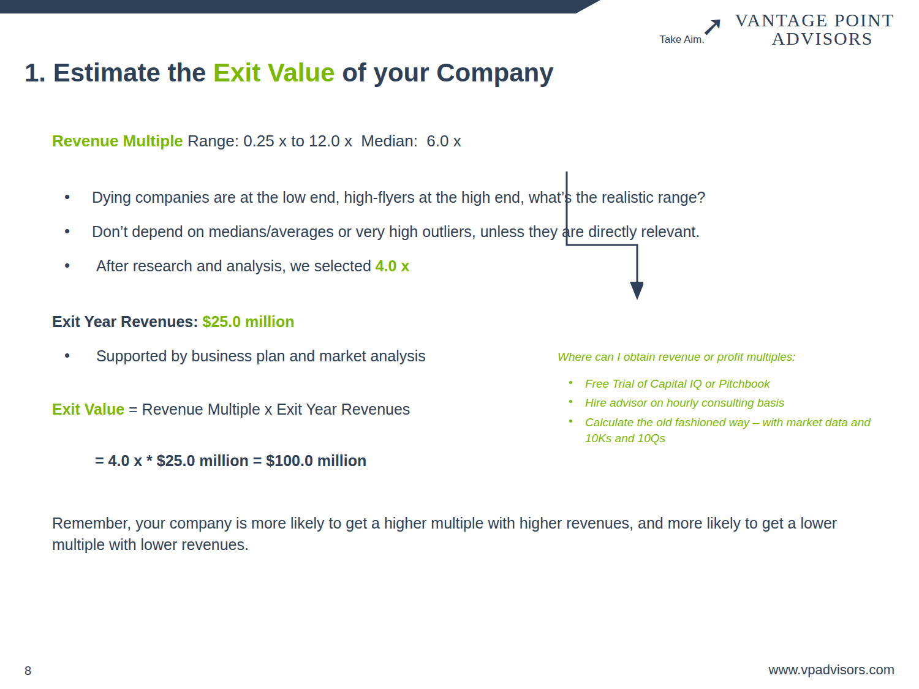➚
VANTAGE POINT
ADVISORS
Take Aim.
1. Estimate the Exit Value of your Company
Revenue Multiple Range: 0.25 x to 12.0 x Median: 6.0 x
Dying companies are at the low end, high-flyers at the high end, what’s the realistic range?
Don’t depend on medians/averages or very high outliers, unless they are directly relevant.
After research and analysis, we selected 4.0 x
Exit Year Revenues: $25.0 million
Supported by business plan and market analysis
Exit Value = Revenue Multiple x Exit Year Revenues
= 4.0 x * $25.0 million = $100.0 million
Remember, your company is more likely to get a higher multiple with higher revenues, and more likely to get a lower multiple with lower revenues.
Where can I obtain revenue or profit multiples:
Free Trial of Capital IQ or Pitchbook
Hire advisor on hourly consulting basis
Calculate the old fashioned way – with market data and 10Ks and 10Qs
8
www.vpadvisors.com